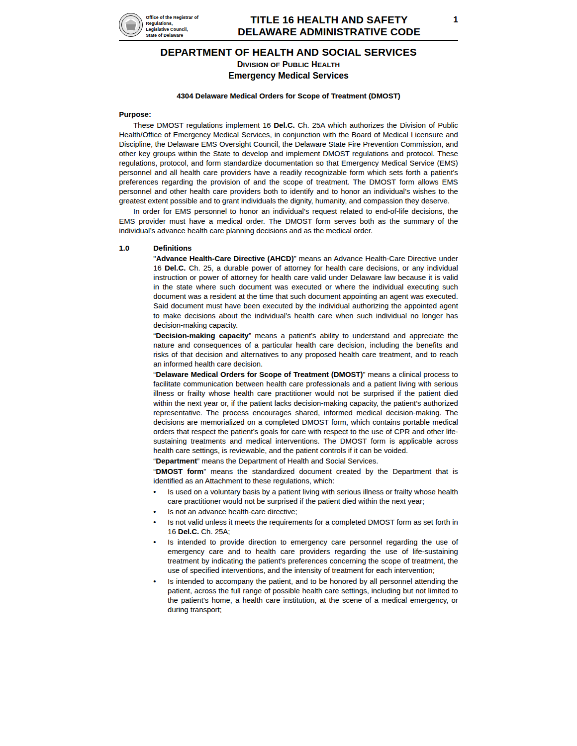Office of the Registrar of Regulations,
Legislative Council,
State of Delaware
TITLE 16 HEALTH AND SAFETY
DELAWARE ADMINISTRATIVE CODE
1
DEPARTMENT OF HEALTH AND SOCIAL SERVICES
DIVISION OF PUBLIC HEALTH
Emergency Medical Services
4304 Delaware Medical Orders for Scope of Treatment (DMOST)
Purpose:
These DMOST regulations implement 16 Del.C. Ch. 25A which authorizes the Division of Public Health/Office of Emergency Medical Services, in conjunction with the Board of Medical Licensure and Discipline, the Delaware EMS Oversight Council, the Delaware State Fire Prevention Commission, and other key groups within the State to develop and implement DMOST regulations and protocol. These regulations, protocol, and form standardize documentation so that Emergency Medical Service (EMS) personnel and all health care providers have a readily recognizable form which sets forth a patient’s preferences regarding the provision of and the scope of treatment. The DMOST form allows EMS personnel and other health care providers both to identify and to honor an individual’s wishes to the greatest extent possible and to grant individuals the dignity, humanity, and compassion they deserve.
In order for EMS personnel to honor an individual’s request related to end-of-life decisions, the EMS provider must have a medical order. The DMOST form serves both as the summary of the individual’s advance health care planning decisions and as the medical order.
1.0
Definitions
"Advance Health-Care Directive (AHCD)” means an Advance Health-Care Directive under 16 Del.C. Ch. 25, a durable power of attorney for health care decisions, or any individual instruction or power of attorney for health care valid under Delaware law because it is valid in the state where such document was executed or where the individual executing such document was a resident at the time that such document appointing an agent was executed. Said document must have been executed by the individual authorizing the appointed agent to make decisions about the individual’s health care when such individual no longer has decision-making capacity.
“Decision-making capacity” means a patient’s ability to understand and appreciate the nature and consequences of a particular health care decision, including the benefits and risks of that decision and alternatives to any proposed health care treatment, and to reach an informed health care decision.
“Delaware Medical Orders for Scope of Treatment (DMOST)” means a clinical process to facilitate communication between health care professionals and a patient living with serious illness or frailty whose health care practitioner would not be surprised if the patient died within the next year or, if the patient lacks decision-making capacity, the patient’s authorized representative. The process encourages shared, informed medical decision-making. The decisions are memorialized on a completed DMOST form, which contains portable medical orders that respect the patient’s goals for care with respect to the use of CPR and other life-sustaining treatments and medical interventions. The DMOST form is applicable across health care settings, is reviewable, and the patient controls if it can be voided.
“Department” means the Department of Health and Social Services.
“DMOST form” means the standardized document created by the Department that is identified as an Attachment to these regulations, which:
Is used on a voluntary basis by a patient living with serious illness or frailty whose health care practitioner would not be surprised if the patient died within the next year;
Is not an advance health-care directive;
Is not valid unless it meets the requirements for a completed DMOST form as set forth in 16 Del.C. Ch. 25A;
Is intended to provide direction to emergency care personnel regarding the use of emergency care and to health care providers regarding the use of life-sustaining treatment by indicating the patient’s preferences concerning the scope of treatment, the use of specified interventions, and the intensity of treatment for each intervention;
Is intended to accompany the patient, and to be honored by all personnel attending the patient, across the full range of possible health care settings, including but not limited to the patient’s home, a health care institution, at the scene of a medical emergency, or during transport;